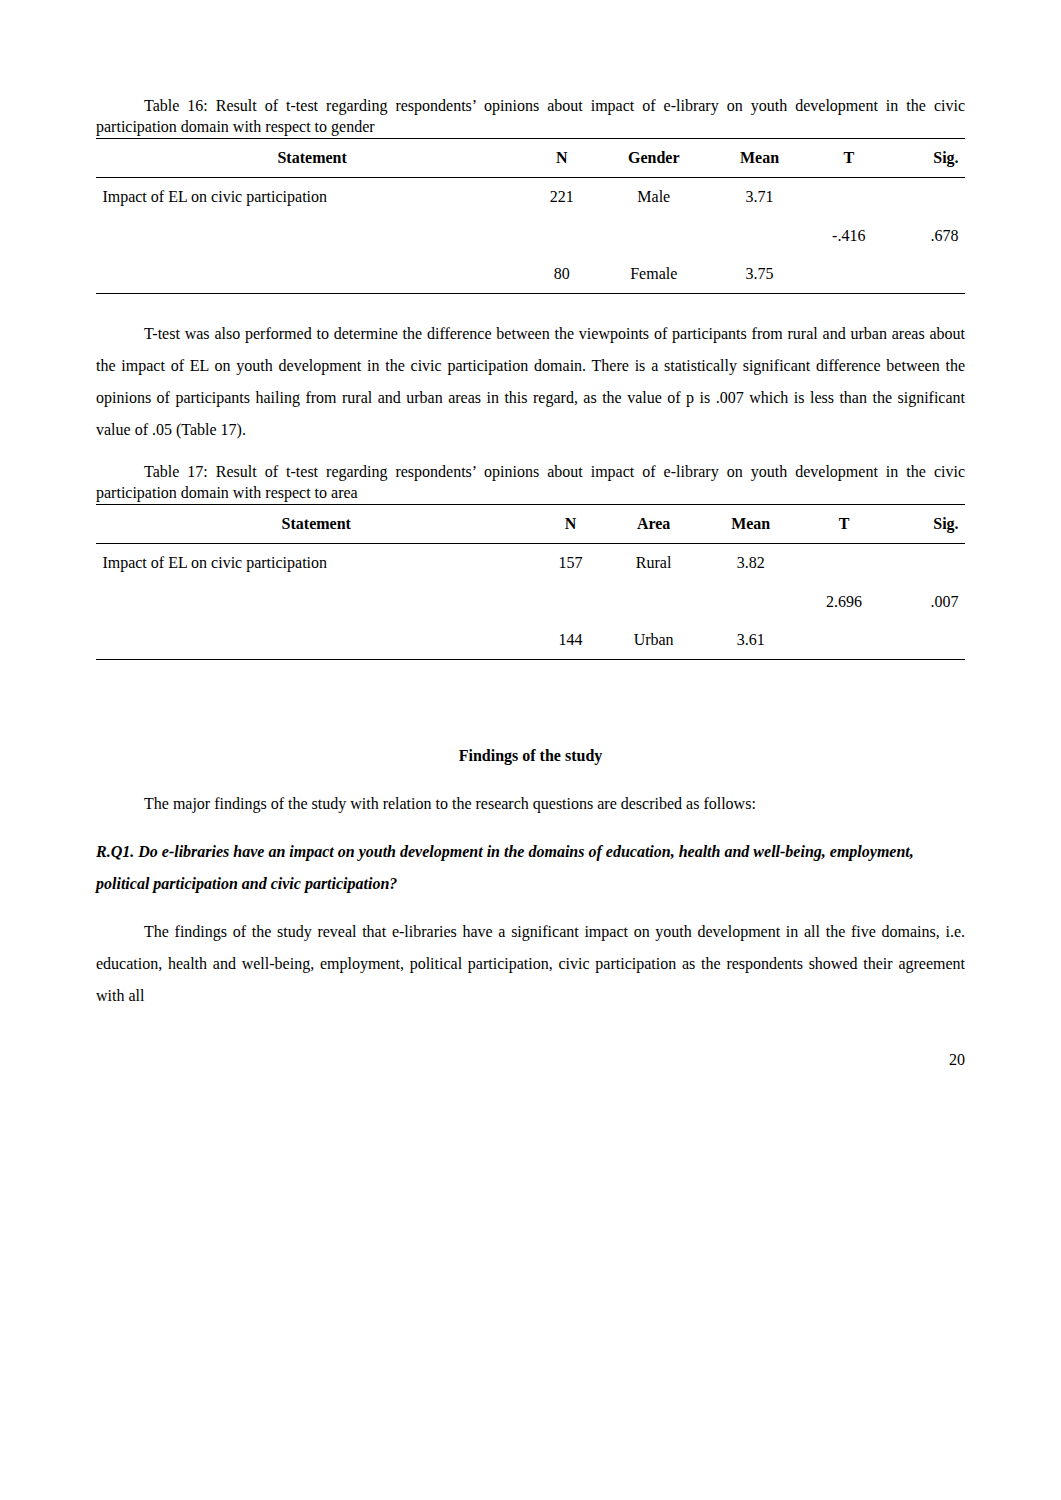Table 16: Result of t-test regarding respondents’ opinions about impact of e-library on youth development in the civic participation domain with respect to gender
| Statement | N | Gender | Mean | T | Sig. |
| --- | --- | --- | --- | --- | --- |
| Impact of EL on civic participation | 221 | Male | 3.71 | | |
| | | | | -.416 | .678 |
| | 80 | Female | 3.75 | | |
T-test was also performed to determine the difference between the viewpoints of participants from rural and urban areas about the impact of EL on youth development in the civic participation domain. There is a statistically significant difference between the opinions of participants hailing from rural and urban areas in this regard, as the value of p is .007 which is less than the significant value of .05 (Table 17).
Table 17: Result of t-test regarding respondents’ opinions about impact of e-library on youth development in the civic participation domain with respect to area
| Statement | N | Area | Mean | T | Sig. |
| --- | --- | --- | --- | --- | --- |
| Impact of EL on civic participation | 157 | Rural | 3.82 | | |
| | | | | 2.696 | .007 |
| | 144 | Urban | 3.61 | | |
Findings of the study
The major findings of the study with relation to the research questions are described as follows:
R.Q1. Do e-libraries have an impact on youth development in the domains of education, health and well-being, employment, political participation and civic participation?
The findings of the study reveal that e-libraries have a significant impact on youth development in all the five domains, i.e. education, health and well-being, employment, political participation, civic participation as the respondents showed their agreement with all
20